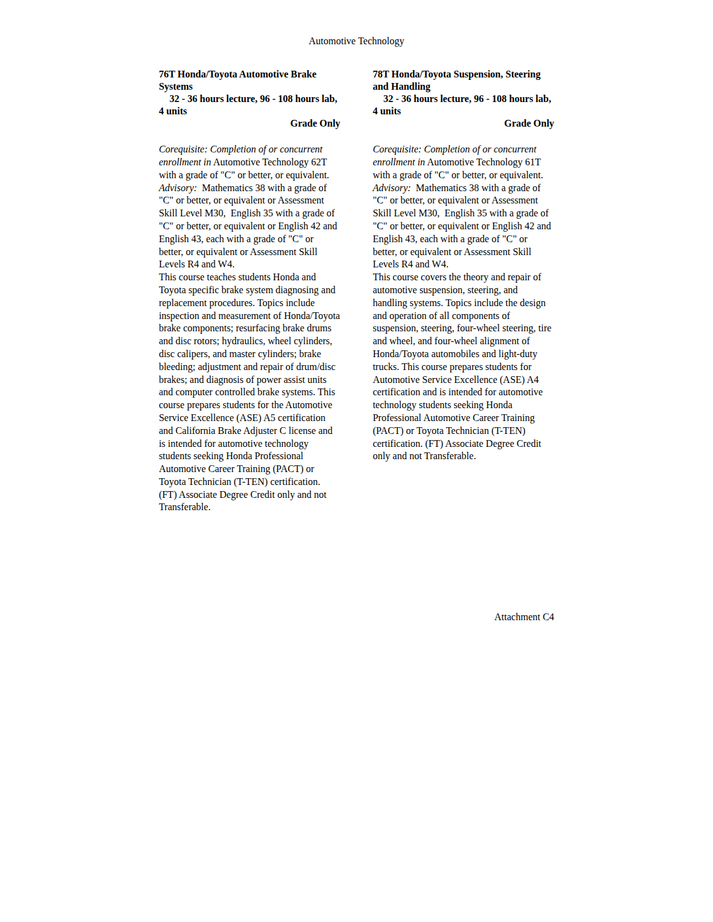Automotive Technology
76T Honda/Toyota Automotive Brake Systems
32 - 36 hours lecture, 96 - 108 hours lab, 4 units Grade Only
Corequisite: Completion of or concurrent enrollment in Automotive Technology 62T with a grade of "C" or better, or equivalent.
Advisory: Mathematics 38 with a grade of "C" or better, or equivalent or Assessment Skill Level M30, English 35 with a grade of "C" or better, or equivalent or English 42 and English 43, each with a grade of "C" or better, or equivalent or Assessment Skill Levels R4 and W4.
This course teaches students Honda and Toyota specific brake system diagnosing and replacement procedures. Topics include inspection and measurement of Honda/Toyota brake components; resurfacing brake drums and disc rotors; hydraulics, wheel cylinders, disc calipers, and master cylinders; brake bleeding; adjustment and repair of drum/disc brakes; and diagnosis of power assist units and computer controlled brake systems. This course prepares students for the Automotive Service Excellence (ASE) A5 certification and California Brake Adjuster C license and is intended for automotive technology students seeking Honda Professional Automotive Career Training (PACT) or Toyota Technician (T-TEN) certification. (FT) Associate Degree Credit only and not Transferable.
78T Honda/Toyota Suspension, Steering and Handling
32 - 36 hours lecture, 96 - 108 hours lab, 4 units Grade Only
Corequisite: Completion of or concurrent enrollment in Automotive Technology 61T with a grade of "C" or better, or equivalent.
Advisory: Mathematics 38 with a grade of "C" or better, or equivalent or Assessment Skill Level M30, English 35 with a grade of "C" or better, or equivalent or English 42 and English 43, each with a grade of "C" or better, or equivalent or Assessment Skill Levels R4 and W4.
This course covers the theory and repair of automotive suspension, steering, and handling systems. Topics include the design and operation of all components of suspension, steering, four-wheel steering, tire and wheel, and four-wheel alignment of Honda/Toyota automobiles and light-duty trucks. This course prepares students for Automotive Service Excellence (ASE) A4 certification and is intended for automotive technology students seeking Honda Professional Automotive Career Training (PACT) or Toyota Technician (T-TEN) certification. (FT) Associate Degree Credit only and not Transferable.
Attachment C4